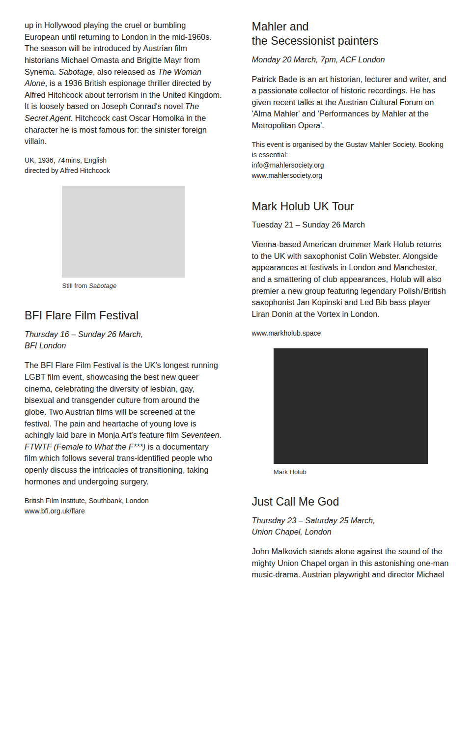up in Hollywood playing the cruel or bumbling European until returning to London in the mid-1960s. The season will be introduced by Austrian film historians Michael Omasta and Brigitte Mayr from Synema. Sabotage, also released as The Woman Alone, is a 1936 British espionage thriller directed by Alfred Hitchcock about terrorism in the United Kingdom. It is loosely based on Joseph Conrad's novel The Secret Agent. Hitchcock cast Oscar Homolka in the character he is most famous for: the sinister foreign villain.
UK, 1936, 74 mins, English
directed by Alfred Hitchcock
Still from Sabotage
BFI Flare Film Festival
Thursday 16 – Sunday 26 March,
BFI London
The BFI Flare Film Festival is the UK's longest running LGBT film event, showcasing the best new queer cinema, celebrating the diversity of lesbian, gay, bisexual and transgender culture from around the globe. Two Austrian films will be screened at the festival. The pain and heartache of young love is achingly laid bare in Monja Art's feature film Seventeen. FTWTF (Female to What the F***) is a documentary film which follows several trans-identified people who openly discuss the intricacies of transitioning, taking hormones and undergoing surgery.
British Film Institute, Southbank, London
www.bfi.org.uk/flare
Mahler and
the Secessionist painters
Monday 20 March, 7pm, ACF London
Patrick Bade is an art historian, lecturer and writer, and a passionate collector of historic recordings. He has given recent talks at the Austrian Cultural Forum on 'Alma Mahler' and 'Performances by Mahler at the Metropolitan Opera'.
This event is organised by the Gustav Mahler Society. Booking is essential:
info@mahlersociety.org
www.mahlersociety.org
Mark Holub UK Tour
Tuesday 21 – Sunday 26 March
Vienna-based American drummer Mark Holub returns to the UK with saxophonist Colin Webster. Alongside appearances at festivals in London and Manchester, and a smattering of club appearances, Holub will also premier a new group featuring legendary Polish / British saxophonist Jan Kopinski and Led Bib bass player Liran Donin at the Vortex in London.
www.markholub.space
Mark Holub
Just Call Me God
Thursday 23 – Saturday 25 March,
Union Chapel, London
John Malkovich stands alone against the sound of the mighty Union Chapel organ in this astonishing one-man music-drama. Austrian playwright and director Michael